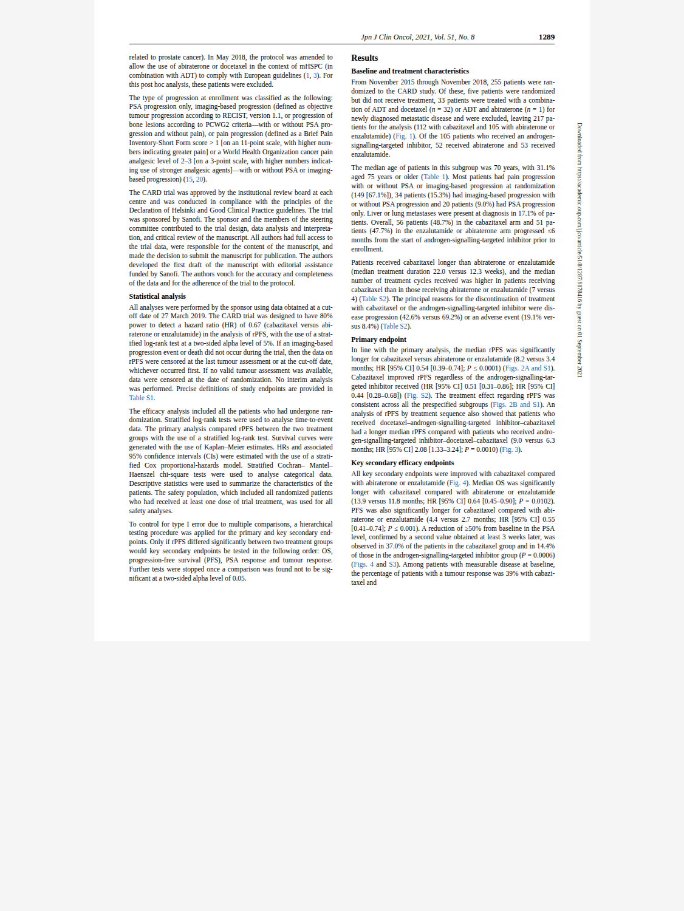Jpn J Clin Oncol, 2021, Vol. 51, No. 8 1289
Downloaded from https://academic.oup.com/jjco/article/51/8/1287/6178416 by guest on 01 September 2021
related to prostate cancer). In May 2018, the protocol was amended to allow the use of abiraterone or docetaxel in the context of mHSPC (in combination with ADT) to comply with European guidelines (1, 3). For this post hoc analysis, these patients were excluded.
The type of progression at enrollment was classified as the following: PSA progression only, imaging-based progression (defined as objective tumour progression according to RECIST, version 1.1, or progression of bone lesions according to PCWG2 criteria—with or without PSA progression and without pain), or pain progression (defined as a Brief Pain Inventory-Short Form score > 1 [on an 11-point scale, with higher numbers indicating greater pain] or a World Health Organization cancer pain analgesic level of 2–3 [on a 3-point scale, with higher numbers indicating use of stronger analgesic agents]—with or without PSA or imaging-based progression) (15, 20).
The CARD trial was approved by the institutional review board at each centre and was conducted in compliance with the principles of the Declaration of Helsinki and Good Clinical Practice guidelines. The trial was sponsored by Sanofi. The sponsor and the members of the steering committee contributed to the trial design, data analysis and interpretation, and critical review of the manuscript. All authors had full access to the trial data, were responsible for the content of the manuscript, and made the decision to submit the manuscript for publication. The authors developed the first draft of the manuscript with editorial assistance funded by Sanofi. The authors vouch for the accuracy and completeness of the data and for the adherence of the trial to the protocol.
Statistical analysis
All analyses were performed by the sponsor using data obtained at a cut-off date of 27 March 2019. The CARD trial was designed to have 80% power to detect a hazard ratio (HR) of 0.67 (cabazitaxel versus abiraterone or enzalutamide) in the analysis of rPFS, with the use of a stratified log-rank test at a two-sided alpha level of 5%. If an imaging-based progression event or death did not occur during the trial, then the data on rPFS were censored at the last tumour assessment or at the cut-off date, whichever occurred first. If no valid tumour assessment was available, data were censored at the date of randomization. No interim analysis was performed. Precise definitions of study endpoints are provided in Table S1.
The efficacy analysis included all the patients who had undergone randomization. Stratified log-rank tests were used to analyse time-to-event data. The primary analysis compared rPFS between the two treatment groups with the use of a stratified log-rank test. Survival curves were generated with the use of Kaplan–Meier estimates. HRs and associated 95% confidence intervals (CIs) were estimated with the use of a stratified Cox proportional-hazards model. Stratified Cochran– Mantel–Haenszel chi-square tests were used to analyse categorical data. Descriptive statistics were used to summarize the characteristics of the patients. The safety population, which included all randomized patients who had received at least one dose of trial treatment, was used for all safety analyses.
To control for type I error due to multiple comparisons, a hierarchical testing procedure was applied for the primary and key secondary endpoints. Only if rPFS differed significantly between two treatment groups would key secondary endpoints be tested in the following order: OS, progression-free survival (PFS), PSA response and tumour response. Further tests were stopped once a comparison was found not to be significant at a two-sided alpha level of 0.05.
Results
Baseline and treatment characteristics
From November 2015 through November 2018, 255 patients were randomized to the CARD study. Of these, five patients were randomized but did not receive treatment, 33 patients were treated with a combination of ADT and docetaxel (n = 32) or ADT and abiraterone (n = 1) for newly diagnosed metastatic disease and were excluded, leaving 217 patients for the analysis (112 with cabazitaxel and 105 with abiraterone or enzalutamide) (Fig. 1). Of the 105 patients who received an androgen-signalling-targeted inhibitor, 52 received abiraterone and 53 received enzalutamide.
The median age of patients in this subgroup was 70 years, with 31.1% aged 75 years or older (Table 1). Most patients had pain progression with or without PSA or imaging-based progression at randomization (149 [67.1%]), 34 patients (15.3%) had imaging-based progression with or without PSA progression and 20 patients (9.0%) had PSA progression only. Liver or lung metastases were present at diagnosis in 17.1% of patients. Overall, 56 patients (48.7%) in the cabazitaxel arm and 51 patients (47.7%) in the enzalutamide or abiraterone arm progressed ≤6 months from the start of androgen-signalling-targeted inhibitor prior to enrollment.
Patients received cabazitaxel longer than abiraterone or enzalutamide (median treatment duration 22.0 versus 12.3 weeks), and the median number of treatment cycles received was higher in patients receiving cabazitaxel than in those receiving abiraterone or enzalutamide (7 versus 4) (Table S2). The principal reasons for the discontinuation of treatment with cabazitaxel or the androgen-signalling-targeted inhibitor were disease progression (42.6% versus 69.2%) or an adverse event (19.1% versus 8.4%) (Table S2).
Primary endpoint
In line with the primary analysis, the median rPFS was significantly longer for cabazitaxel versus abiraterone or enzalutamide (8.2 versus 3.4 months; HR [95% CI] 0.54 [0.39–0.74]; P ≤ 0.0001) (Figs. 2A and S1). Cabazitaxel improved rPFS regardless of the androgen-signalling-targeted inhibitor received (HR [95% CI] 0.51 [0.31–0.86]; HR [95% CI] 0.44 [0.28–0.68]) (Fig. S2). The treatment effect regarding rPFS was consistent across all the prespecified subgroups (Figs. 2B and S1). An analysis of rPFS by treatment sequence also showed that patients who received docetaxel–androgen-signalling-targeted inhibitor–cabazitaxel had a longer median rPFS compared with patients who received androgen-signalling-targeted inhibitor–docetaxel–cabazitaxel (9.0 versus 6.3 months; HR [95% CI] 2.08 [1.33–3.24]; P = 0.0010) (Fig. 3).
Key secondary efficacy endpoints
All key secondary endpoints were improved with cabazitaxel compared with abiraterone or enzalutamide (Fig. 4). Median OS was significantly longer with cabazitaxel compared with abiraterone or enzalutamide (13.9 versus 11.8 months; HR [95% CI] 0.64 [0.45–0.90]; P = 0.0102). PFS was also significantly longer for cabazitaxel compared with abiraterone or enzalutamide (4.4 versus 2.7 months; HR [95% CI] 0.55 [0.41–0.74]; P ≤ 0.001). A reduction of ≥50% from baseline in the PSA level, confirmed by a second value obtained at least 3 weeks later, was observed in 37.0% of the patients in the cabazitaxel group and in 14.4% of those in the androgen-signalling-targeted inhibitor group (P = 0.0006) (Figs. 4 and S3). Among patients with measurable disease at baseline, the percentage of patients with a tumour response was 39% with cabazitaxel and